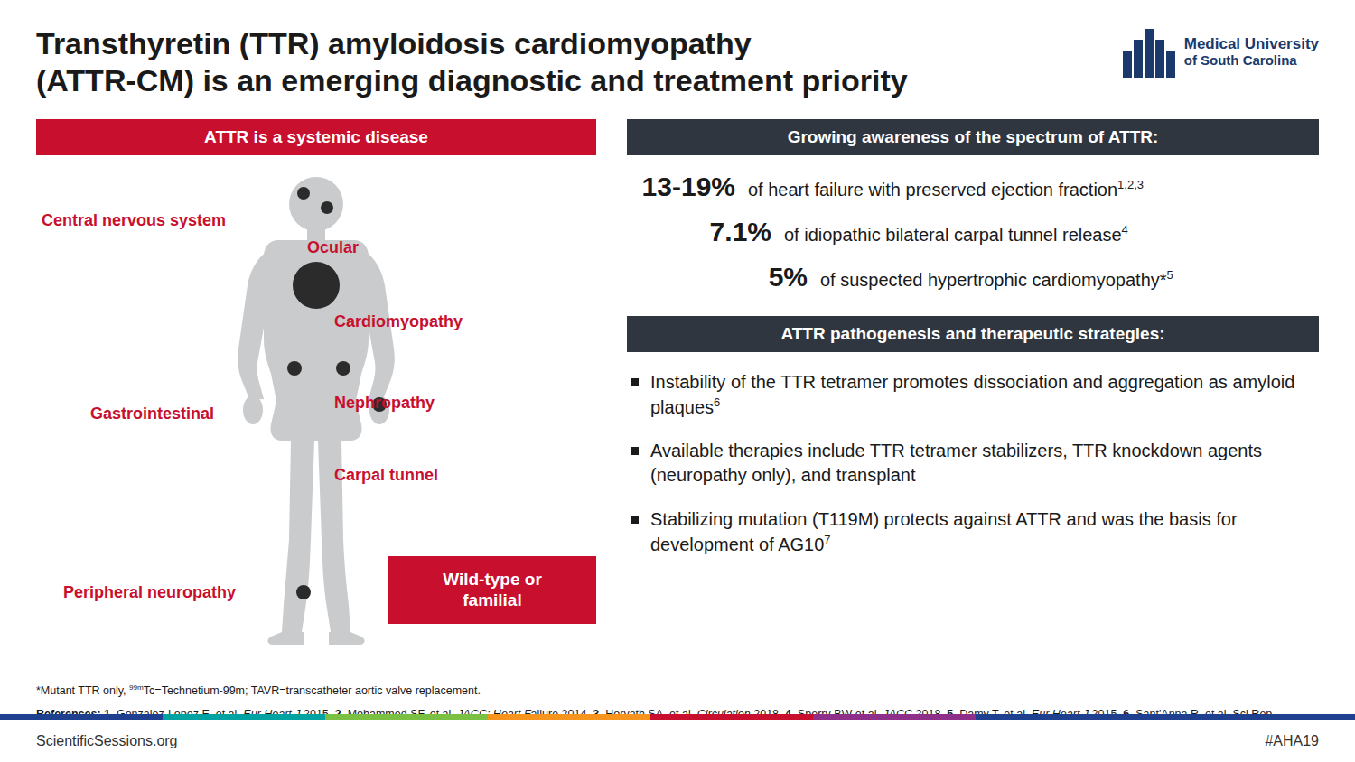Transthyretin (TTR) amyloidosis cardiomyopathy
(ATTR-CM) is an emerging diagnostic and treatment priority
Medical University of South Carolina
ATTR is a systemic disease
Central nervous system Ocular Cardiomyopathy Nephropathy Gastrointestinal Carpal tunnel Peripheral neuropathy
Wild-type or
familial
Growing awareness of the spectrum of ATTR:
13-19% of heart failure with preserved ejection fraction1,2,3
7.1% of idiopathic bilateral carpal tunnel release4
5% of suspected hypertrophic cardiomyopathy*5
ATTR pathogenesis and therapeutic strategies:
Instability of the TTR tetramer promotes dissociation and aggregation as amyloid plaques6
Available therapies include TTR tetramer stabilizers, TTR knockdown agents (neuropathy only), and transplant
Stabilizing mutation (T119M) protects against ATTR and was the basis for development of AG107
*Mutant TTR only, 99mTc=Technetium-99m; TAVR=transcatheter aortic valve replacement.
References: 1. Gonzalez-Lopez E. et al. Eur Heart J 2015. 2. Mohammed SF, et al. JACC: Heart Failure 2014. 3. Horvath SA, et al. Circulation 2018. 4. Sperry BW et al. JACC 2018. 5. Damy T, et al. Eur Heart J 2015. 6. Sant'Anna R, et al. Sci Rep. 2017;7(44709):1-15. 7. Coelho T, et al. Neuromuscul Disord. 1996;6(1):S20.
ScientificSessions.org #AHA19